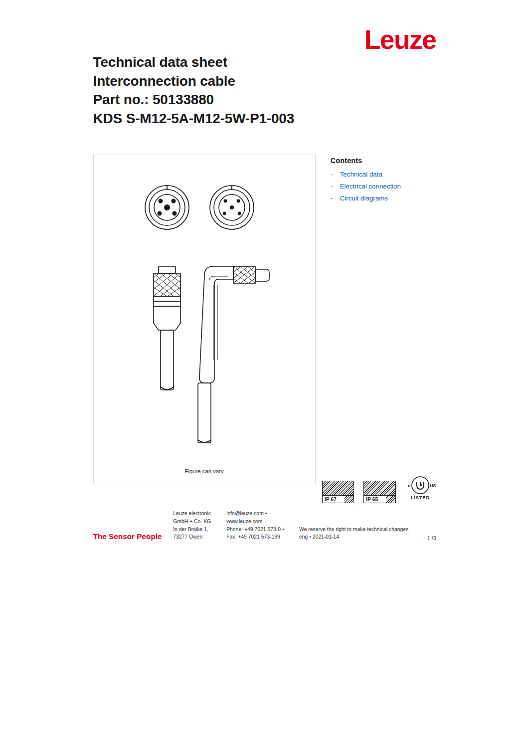Leuze
Technical data sheet Interconnection cable Part no.: 50133880 KDS S-M12-5A-M12-5W-P1-003
Figure can vary
Contents
Technical data
Electrical connection
Circuit diagrams
IP 67
IP 65
c US LISTED
The Sensor People
Leuze electronic GmbH + Co. KG
In der Braike 1, 73277 Owen
info@leuze.com • www.leuze.com
Phone: +49 7021 573-0 • Fax: +49 7021 573-199
We reserve the right to make technical changes
eng • 2021-01-14
1 /3